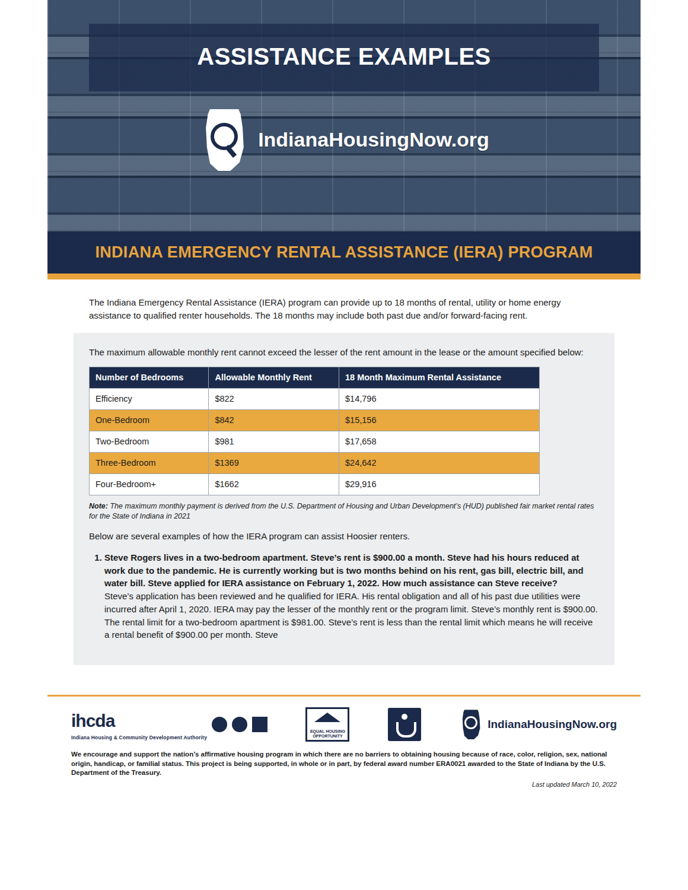ASSISTANCE EXAMPLES
IndianaHousingNow.org
INDIANA EMERGENCY RENTAL ASSISTANCE (IERA) PROGRAM
The Indiana Emergency Rental Assistance (IERA) program can provide up to 18 months of rental, utility or home energy assistance to qualified renter households. The 18 months may include both past due and/or forward-facing rent.
The maximum allowable monthly rent cannot exceed the lesser of the rent amount in the lease or the amount specified below:
| Number of Bedrooms | Allowable Monthly Rent | 18 Month Maximum Rental Assistance |
| --- | --- | --- |
| Efficiency | $822 | $14,796 |
| One-Bedroom | $842 | $15,156 |
| Two-Bedroom | $981 | $17,658 |
| Three-Bedroom | $1369 | $24,642 |
| Four-Bedroom+ | $1662 | $29,916 |
Note: The maximum monthly payment is derived from the U.S. Department of Housing and Urban Development’s (HUD) published fair market rental rates for the State of Indiana in 2021
Below are several examples of how the IERA program can assist Hoosier renters.
Steve Rogers lives in a two-bedroom apartment. Steve’s rent is $900.00 a month. Steve had his hours reduced at work due to the pandemic. He is currently working but is two months behind on his rent, gas bill, electric bill, and water bill. Steve applied for IERA assistance on February 1, 2022. How much assistance can Steve receive?
Steve’s application has been reviewed and he qualified for IERA. His rental obligation and all of his past due utilities were incurred after April 1, 2020. IERA may pay the lesser of the monthly rent or the program limit. Steve’s monthly rent is $900.00. The rental limit for a two-bedroom apartment is $981.00. Steve’s rent is less than the rental limit which means he will receive a rental benefit of $900.00 per month. Steve
ihcda Indiana Housing & Community Development Authority
EQUAL HOUSING
OPPORTUNITY
IndianaHousingNow.org
We encourage and support the nation’s affirmative housing program in which there are no barriers to obtaining housing because of race, color, religion, sex, national origin, handicap, or familial status. This project is being supported, in whole or in part, by federal award number ERA0021 awarded to the State of Indiana by the U.S. Department of the Treasury.
Last updated March 10, 2022